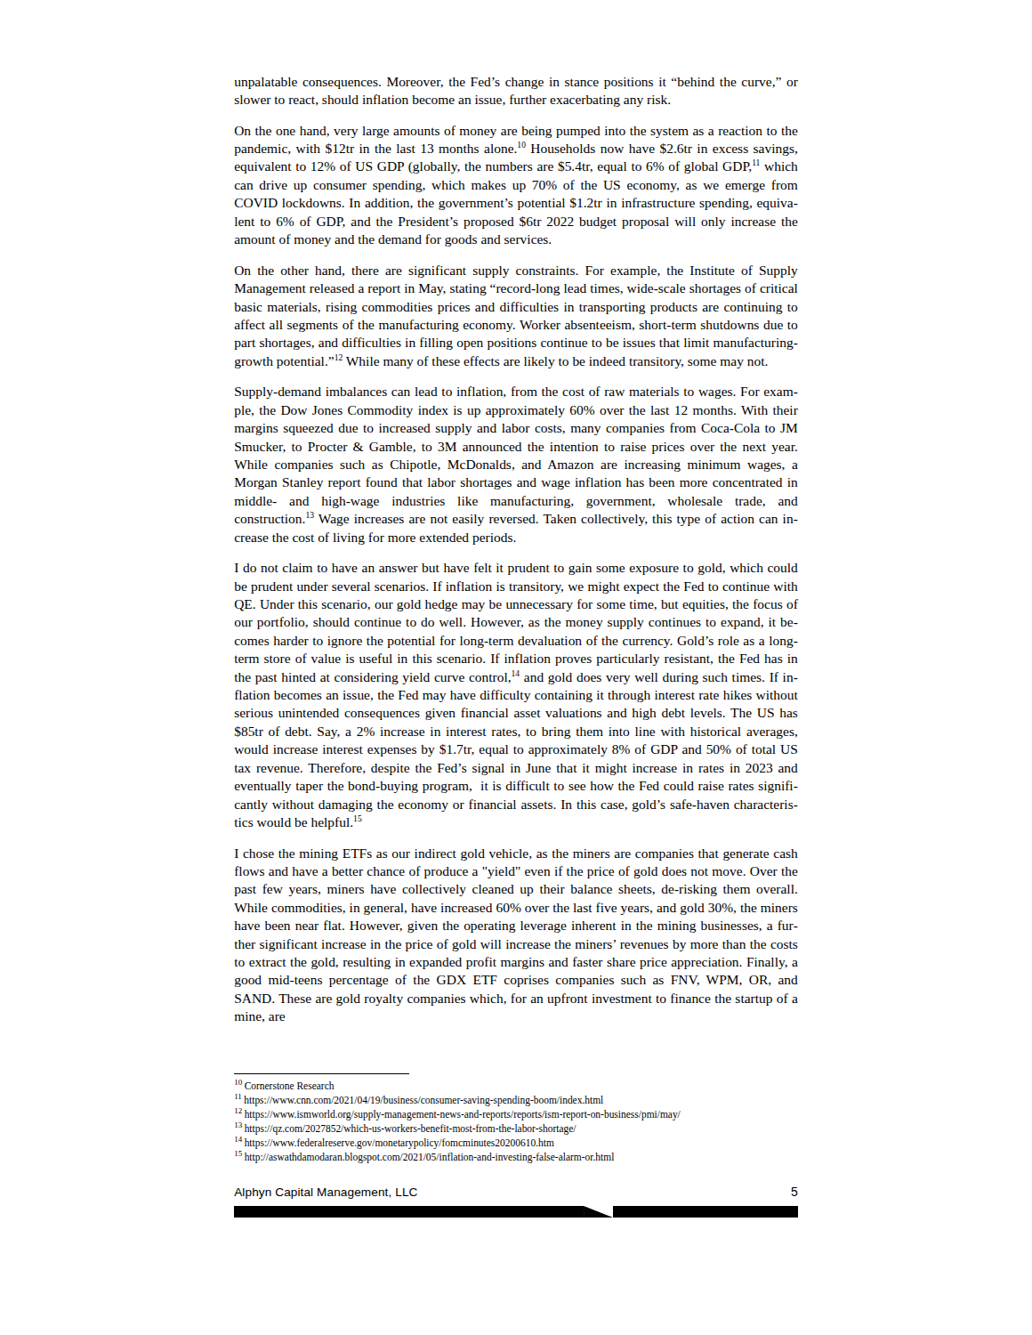unpalatable consequences. Moreover, the Fed’s change in stance positions it “behind the curve,” or slower to react, should inflation become an issue, further exacerbating any risk.
On the one hand, very large amounts of money are being pumped into the system as a reaction to the pandemic, with $12tr in the last 13 months alone.10 Households now have $2.6tr in excess savings, equivalent to 12% of US GDP (globally, the numbers are $5.4tr, equal to 6% of global GDP,11 which can drive up consumer spending, which makes up 70% of the US economy, as we emerge from COVID lockdowns. In addition, the government’s potential $1.2tr in infrastructure spending, equivalent to 6% of GDP, and the President’s proposed $6tr 2022 budget proposal will only increase the amount of money and the demand for goods and services.
On the other hand, there are significant supply constraints. For example, the Institute of Supply Management released a report in May, stating “record-long lead times, wide-scale shortages of critical basic materials, rising commodities prices and difficulties in transporting products are continuing to affect all segments of the manufacturing economy. Worker absenteeism, short-term shutdowns due to part shortages, and difficulties in filling open positions continue to be issues that limit manufacturing-growth potential.”12 While many of these effects are likely to be indeed transitory, some may not.
Supply-demand imbalances can lead to inflation, from the cost of raw materials to wages. For example, the Dow Jones Commodity index is up approximately 60% over the last 12 months. With their margins squeezed due to increased supply and labor costs, many companies from Coca-Cola to JM Smucker, to Procter & Gamble, to 3M announced the intention to raise prices over the next year. While companies such as Chipotle, McDonalds, and Amazon are increasing minimum wages, a Morgan Stanley report found that labor shortages and wage inflation has been more concentrated in middle- and high-wage industries like manufacturing, government, wholesale trade, and construction.13 Wage increases are not easily reversed. Taken collectively, this type of action can increase the cost of living for more extended periods.
I do not claim to have an answer but have felt it prudent to gain some exposure to gold, which could be prudent under several scenarios. If inflation is transitory, we might expect the Fed to continue with QE. Under this scenario, our gold hedge may be unnecessary for some time, but equities, the focus of our portfolio, should continue to do well. However, as the money supply continues to expand, it becomes harder to ignore the potential for long-term devaluation of the currency. Gold’s role as a long-term store of value is useful in this scenario. If inflation proves particularly resistant, the Fed has in the past hinted at considering yield curve control,14 and gold does very well during such times. If inflation becomes an issue, the Fed may have difficulty containing it through interest rate hikes without serious unintended consequences given financial asset valuations and high debt levels. The US has $85tr of debt. Say, a 2% increase in interest rates, to bring them into line with historical averages, would increase interest expenses by $1.7tr, equal to approximately 8% of GDP and 50% of total US tax revenue. Therefore, despite the Fed’s signal in June that it might increase in rates in 2023 and eventually taper the bond-buying program, it is difficult to see how the Fed could raise rates significantly without damaging the economy or financial assets. In this case, gold’s safe-haven characteristics would be helpful.15
I chose the mining ETFs as our indirect gold vehicle, as the miners are companies that generate cash flows and have a better chance of produce a "yield" even if the price of gold does not move. Over the past few years, miners have collectively cleaned up their balance sheets, de-risking them overall. While commodities, in general, have increased 60% over the last five years, and gold 30%, the miners have been near flat. However, given the operating leverage inherent in the mining businesses, a further significant increase in the price of gold will increase the miners’ revenues by more than the costs to extract the gold, resulting in expanded profit margins and faster share price appreciation. Finally, a good mid-teens percentage of the GDX ETF coprises companies such as FNV, WPM, OR, and SAND. These are gold royalty companies which, for an upfront investment to finance the startup of a mine, are
Cornerstone Research
https://www.cnn.com/2021/04/19/business/consumer-saving-spending-boom/index.html
https://www.ismworld.org/supply-management-news-and-reports/reports/ism-report-on-business/pmi/may/
https://qz.com/2027852/which-us-workers-benefit-most-from-the-labor-shortage/
https://www.federalreserve.gov/monetarypolicy/fomcminutes20200610.htm
http://aswathdamodaran.blogspot.com/2021/05/inflation-and-investing-false-alarm-or.html
Alphyn Capital Management, LLC 5